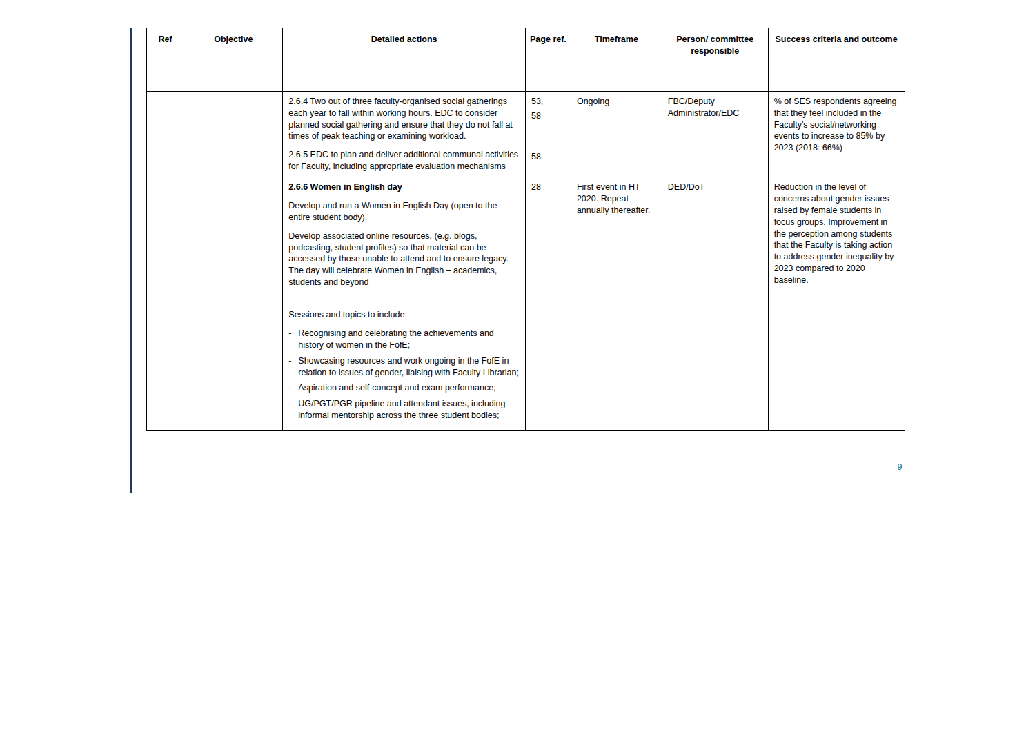| Ref | Objective | Detailed actions | Page ref. | Timeframe | Person/ committee responsible | Success criteria and outcome |
| --- | --- | --- | --- | --- | --- | --- |
| | | 2.6.4 Two out of three faculty-organised social gatherings each year to fall within working hours. EDC to consider planned social gathering and ensure that they do not fall at times of peak teaching or examining workload. 2.6.5 EDC to plan and deliver additional communal activities for Faculty, including appropriate evaluation mechanisms | 53, 58 58 | Ongoing | FBC/Deputy Administrator/EDC | % of SES respondents agreeing that they feel included in the Faculty's social/networking events to increase to 85% by 2023 (2018: 66%) |
| | | 2.6.6 Women in English day Develop and run a Women in English Day (open to the entire student body). Develop associated online resources, (e.g. blogs, podcasting, student profiles) so that material can be accessed by those unable to attend and to ensure legacy. The day will celebrate Women in English – academics, students and beyond Sessions and topics to include: Recognising and celebrating the achievements and history of women in the FofE; Showcasing resources and work ongoing in the FofE in relation to issues of gender, liaising with Faculty Librarian; Aspiration and self-concept and exam performance; UG/PGT/PGR pipeline and attendant issues, including informal mentorship across the three student bodies; | 28 | First event in HT 2020. Repeat annually thereafter. | DED/DoT | Reduction in the level of concerns about gender issues raised by female students in focus groups. Improvement in the perception among students that the Faculty is taking action to address gender inequality by 2023 compared to 2020 baseline. |
9